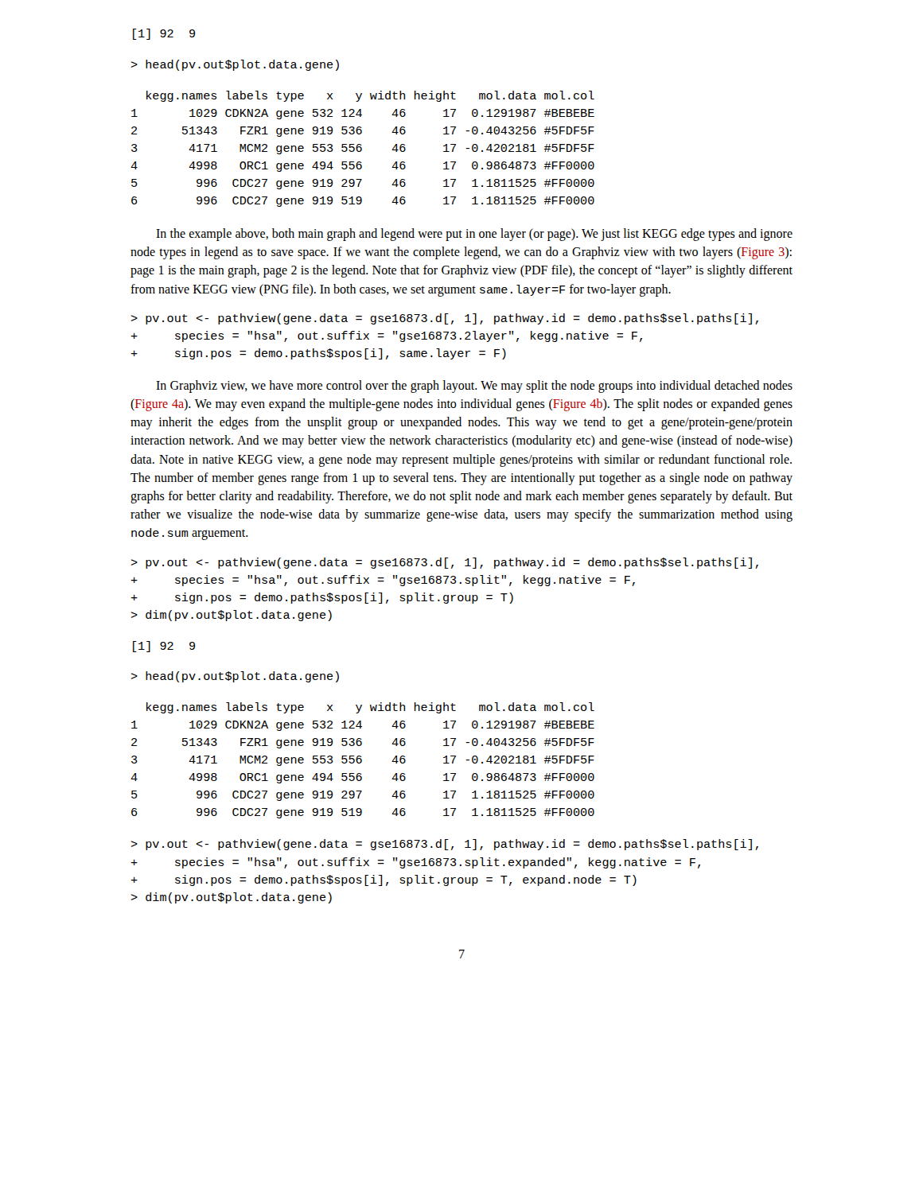[1] 92  9
> head(pv.out$plot.data.gene)
  kegg.names labels type   x   y width height   mol.data mol.col
1       1029 CDKN2A gene 532 124    46     17  0.1291987 #BEBEBE
2      51343   FZR1 gene 919 536    46     17 -0.4043256 #5FDF5F
3       4171   MCM2 gene 553 556    46     17 -0.4202181 #5FDF5F
4       4998   ORC1 gene 494 556    46     17  0.9864873 #FF0000
5        996  CDC27 gene 919 297    46     17  1.1811525 #FF0000
6        996  CDC27 gene 919 519    46     17  1.1811525 #FF0000
In the example above, both main graph and legend were put in one layer (or page). We just list KEGG edge types and ignore node types in legend as to save space. If we want the complete legend, we can do a Graphviz view with two layers (Figure 3): page 1 is the main graph, page 2 is the legend. Note that for Graphviz view (PDF file), the concept of “layer” is slightly different from native KEGG view (PNG file). In both cases, we set argument same.layer=F for two-layer graph.
> pv.out <- pathview(gene.data = gse16873.d[, 1], pathway.id = demo.paths$sel.paths[i],
+     species = "hsa", out.suffix = "gse16873.2layer", kegg.native = F,
+     sign.pos = demo.paths$spos[i], same.layer = F)
In Graphviz view, we have more control over the graph layout. We may split the node groups into individual detached nodes (Figure 4a). We may even expand the multiple-gene nodes into individual genes (Figure 4b). The split nodes or expanded genes may inherit the edges from the unsplit group or unexpanded nodes. This way we tend to get a gene/protein-gene/protein interaction network. And we may better view the network characteristics (modularity etc) and gene-wise (instead of node-wise) data. Note in native KEGG view, a gene node may represent multiple genes/proteins with similar or redundant functional role. The number of member genes range from 1 up to several tens. They are intentionally put together as a single node on pathway graphs for better clarity and readability. Therefore, we do not split node and mark each member genes separately by default. But rather we visualize the node-wise data by summarize gene-wise data, users may specify the summarization method using node.sum arguement.
> pv.out <- pathview(gene.data = gse16873.d[, 1], pathway.id = demo.paths$sel.paths[i],
+     species = "hsa", out.suffix = "gse16873.split", kegg.native = F,
+     sign.pos = demo.paths$spos[i], split.group = T)
> dim(pv.out$plot.data.gene)
[1] 92  9
> head(pv.out$plot.data.gene)
  kegg.names labels type   x   y width height   mol.data mol.col
1       1029 CDKN2A gene 532 124    46     17  0.1291987 #BEBEBE
2      51343   FZR1 gene 919 536    46     17 -0.4043256 #5FDF5F
3       4171   MCM2 gene 553 556    46     17 -0.4202181 #5FDF5F
4       4998   ORC1 gene 494 556    46     17  0.9864873 #FF0000
5        996  CDC27 gene 919 297    46     17  1.1811525 #FF0000
6        996  CDC27 gene 919 519    46     17  1.1811525 #FF0000
> pv.out <- pathview(gene.data = gse16873.d[, 1], pathway.id = demo.paths$sel.paths[i],
+     species = "hsa", out.suffix = "gse16873.split.expanded", kegg.native = F,
+     sign.pos = demo.paths$spos[i], split.group = T, expand.node = T)
> dim(pv.out$plot.data.gene)
7